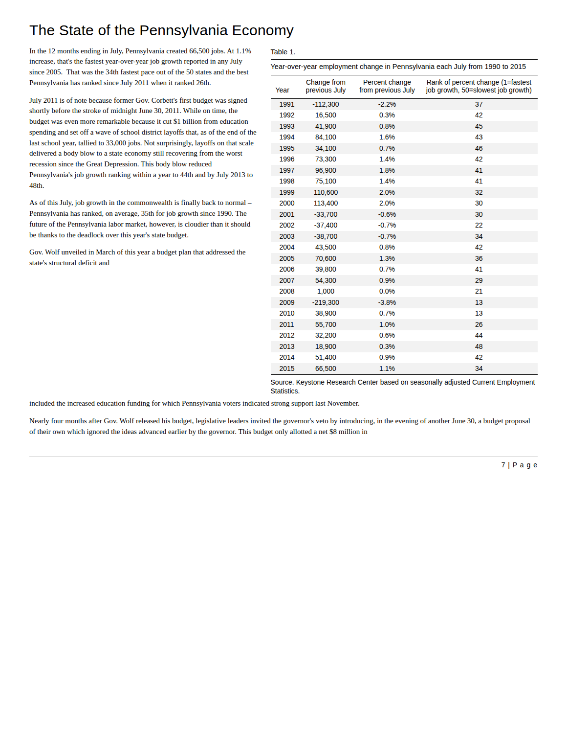The State of the Pennsylvania Economy
In the 12 months ending in July, Pennsylvania created 66,500 jobs. At 1.1% increase, that's the fastest year-over-year job growth reported in any July since 2005. That was the 34th fastest pace out of the 50 states and the best Pennsylvania has ranked since July 2011 when it ranked 26th.
July 2011 is of note because former Gov. Corbett's first budget was signed shortly before the stroke of midnight June 30, 2011. While on time, the budget was even more remarkable because it cut $1 billion from education spending and set off a wave of school district layoffs that, as of the end of the last school year, tallied to 33,000 jobs. Not surprisingly, layoffs on that scale delivered a body blow to a state economy still recovering from the worst recession since the Great Depression. This body blow reduced Pennsylvania's job growth ranking within a year to 44th and by July 2013 to 48th.
As of this July, job growth in the commonwealth is finally back to normal – Pennsylvania has ranked, on average, 35th for job growth since 1990. The future of the Pennsylvania labor market, however, is cloudier than it should be thanks to the deadlock over this year's state budget.
Gov. Wolf unveiled in March of this year a budget plan that addressed the state's structural deficit and
Table 1.
Year-over-year employment change in Pennsylvania each July from 1990 to 2015
| Year | Change from previous July | Percent change from previous July | Rank of percent change (1=fastest job growth, 50=slowest job growth) |
| --- | --- | --- | --- |
| 1991 | -112,300 | -2.2% | 37 |
| 1992 | 16,500 | 0.3% | 42 |
| 1993 | 41,900 | 0.8% | 45 |
| 1994 | 84,100 | 1.6% | 43 |
| 1995 | 34,100 | 0.7% | 46 |
| 1996 | 73,300 | 1.4% | 42 |
| 1997 | 96,900 | 1.8% | 41 |
| 1998 | 75,100 | 1.4% | 41 |
| 1999 | 110,600 | 2.0% | 32 |
| 2000 | 113,400 | 2.0% | 30 |
| 2001 | -33,700 | -0.6% | 30 |
| 2002 | -37,400 | -0.7% | 22 |
| 2003 | -38,700 | -0.7% | 34 |
| 2004 | 43,500 | 0.8% | 42 |
| 2005 | 70,600 | 1.3% | 36 |
| 2006 | 39,800 | 0.7% | 41 |
| 2007 | 54,300 | 0.9% | 29 |
| 2008 | 1,000 | 0.0% | 21 |
| 2009 | -219,300 | -3.8% | 13 |
| 2010 | 38,900 | 0.7% | 13 |
| 2011 | 55,700 | 1.0% | 26 |
| 2012 | 32,200 | 0.6% | 44 |
| 2013 | 18,900 | 0.3% | 48 |
| 2014 | 51,400 | 0.9% | 42 |
| 2015 | 66,500 | 1.1% | 34 |
Source. Keystone Research Center based on seasonally adjusted Current Employment Statistics.
included the increased education funding for which Pennsylvania voters indicated strong support last November.
Nearly four months after Gov. Wolf released his budget, legislative leaders invited the governor's veto by introducing, in the evening of another June 30, a budget proposal of their own which ignored the ideas advanced earlier by the governor. This budget only allotted a net $8 million in
7 | P a g e